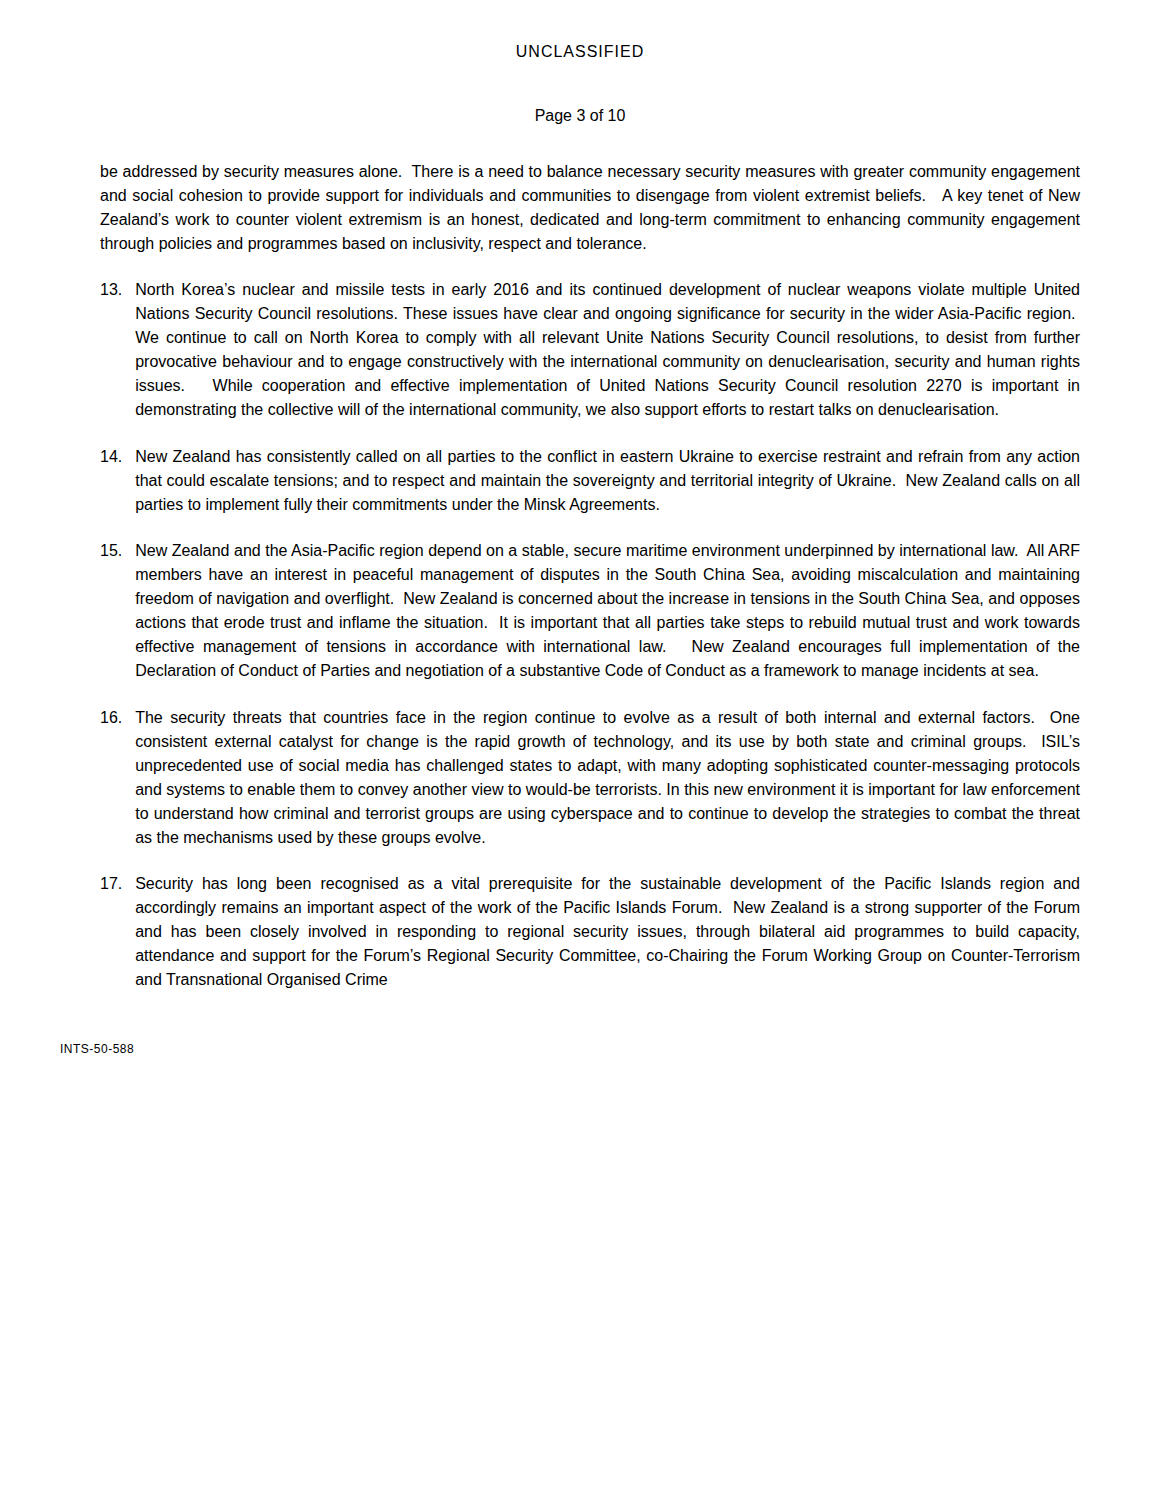UNCLASSIFIED
Page 3 of 10
be addressed by security measures alone. There is a need to balance necessary security measures with greater community engagement and social cohesion to provide support for individuals and communities to disengage from violent extremist beliefs. A key tenet of New Zealand’s work to counter violent extremism is an honest, dedicated and long-term commitment to enhancing community engagement through policies and programmes based on inclusivity, respect and tolerance.
13. North Korea’s nuclear and missile tests in early 2016 and its continued development of nuclear weapons violate multiple United Nations Security Council resolutions. These issues have clear and ongoing significance for security in the wider Asia-Pacific region. We continue to call on North Korea to comply with all relevant Unite Nations Security Council resolutions, to desist from further provocative behaviour and to engage constructively with the international community on denuclearisation, security and human rights issues. While cooperation and effective implementation of United Nations Security Council resolution 2270 is important in demonstrating the collective will of the international community, we also support efforts to restart talks on denuclearisation.
14. New Zealand has consistently called on all parties to the conflict in eastern Ukraine to exercise restraint and refrain from any action that could escalate tensions; and to respect and maintain the sovereignty and territorial integrity of Ukraine. New Zealand calls on all parties to implement fully their commitments under the Minsk Agreements.
15. New Zealand and the Asia-Pacific region depend on a stable, secure maritime environment underpinned by international law. All ARF members have an interest in peaceful management of disputes in the South China Sea, avoiding miscalculation and maintaining freedom of navigation and overflight. New Zealand is concerned about the increase in tensions in the South China Sea, and opposes actions that erode trust and inflame the situation. It is important that all parties take steps to rebuild mutual trust and work towards effective management of tensions in accordance with international law. New Zealand encourages full implementation of the Declaration of Conduct of Parties and negotiation of a substantive Code of Conduct as a framework to manage incidents at sea.
16. The security threats that countries face in the region continue to evolve as a result of both internal and external factors. One consistent external catalyst for change is the rapid growth of technology, and its use by both state and criminal groups. ISIL’s unprecedented use of social media has challenged states to adapt, with many adopting sophisticated counter-messaging protocols and systems to enable them to convey another view to would-be terrorists. In this new environment it is important for law enforcement to understand how criminal and terrorist groups are using cyberspace and to continue to develop the strategies to combat the threat as the mechanisms used by these groups evolve.
17. Security has long been recognised as a vital prerequisite for the sustainable development of the Pacific Islands region and accordingly remains an important aspect of the work of the Pacific Islands Forum. New Zealand is a strong supporter of the Forum and has been closely involved in responding to regional security issues, through bilateral aid programmes to build capacity, attendance and support for the Forum’s Regional Security Committee, co-Chairing the Forum Working Group on Counter-Terrorism and Transnational Organised Crime
INTS-50-588